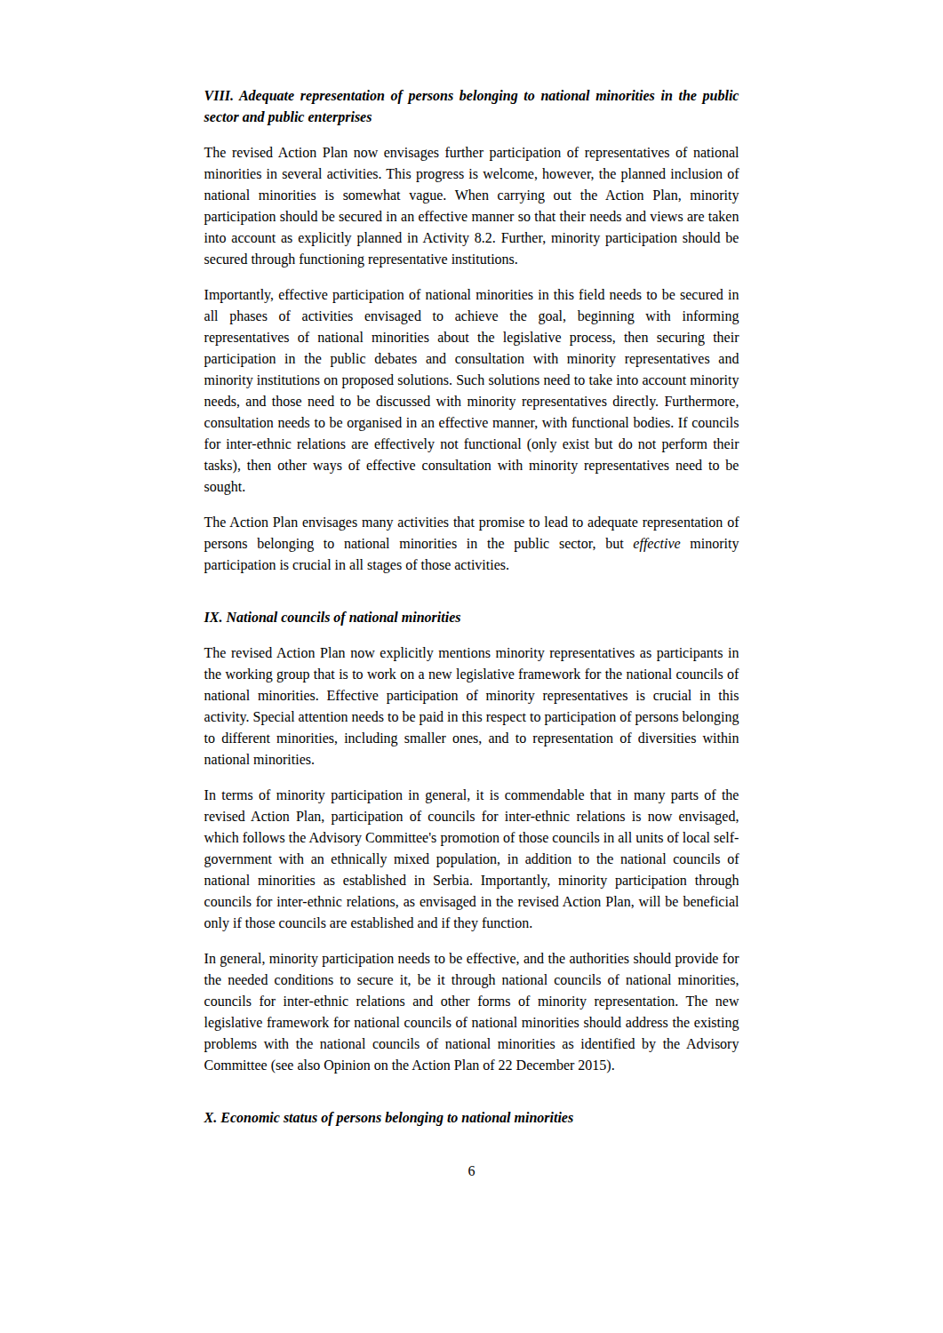VIII. Adequate representation of persons belonging to national minorities in the public sector and public enterprises
The revised Action Plan now envisages further participation of representatives of national minorities in several activities. This progress is welcome, however, the planned inclusion of national minorities is somewhat vague. When carrying out the Action Plan, minority participation should be secured in an effective manner so that their needs and views are taken into account as explicitly planned in Activity 8.2. Further, minority participation should be secured through functioning representative institutions.
Importantly, effective participation of national minorities in this field needs to be secured in all phases of activities envisaged to achieve the goal, beginning with informing representatives of national minorities about the legislative process, then securing their participation in the public debates and consultation with minority representatives and minority institutions on proposed solutions. Such solutions need to take into account minority needs, and those need to be discussed with minority representatives directly. Furthermore, consultation needs to be organised in an effective manner, with functional bodies. If councils for inter-ethnic relations are effectively not functional (only exist but do not perform their tasks), then other ways of effective consultation with minority representatives need to be sought.
The Action Plan envisages many activities that promise to lead to adequate representation of persons belonging to national minorities in the public sector, but effective minority participation is crucial in all stages of those activities.
IX. National councils of national minorities
The revised Action Plan now explicitly mentions minority representatives as participants in the working group that is to work on a new legislative framework for the national councils of national minorities. Effective participation of minority representatives is crucial in this activity. Special attention needs to be paid in this respect to participation of persons belonging to different minorities, including smaller ones, and to representation of diversities within national minorities.
In terms of minority participation in general, it is commendable that in many parts of the revised Action Plan, participation of councils for inter-ethnic relations is now envisaged, which follows the Advisory Committee's promotion of those councils in all units of local self-government with an ethnically mixed population, in addition to the national councils of national minorities as established in Serbia. Importantly, minority participation through councils for inter-ethnic relations, as envisaged in the revised Action Plan, will be beneficial only if those councils are established and if they function.
In general, minority participation needs to be effective, and the authorities should provide for the needed conditions to secure it, be it through national councils of national minorities, councils for inter-ethnic relations and other forms of minority representation. The new legislative framework for national councils of national minorities should address the existing problems with the national councils of national minorities as identified by the Advisory Committee (see also Opinion on the Action Plan of 22 December 2015).
X. Economic status of persons belonging to national minorities
6